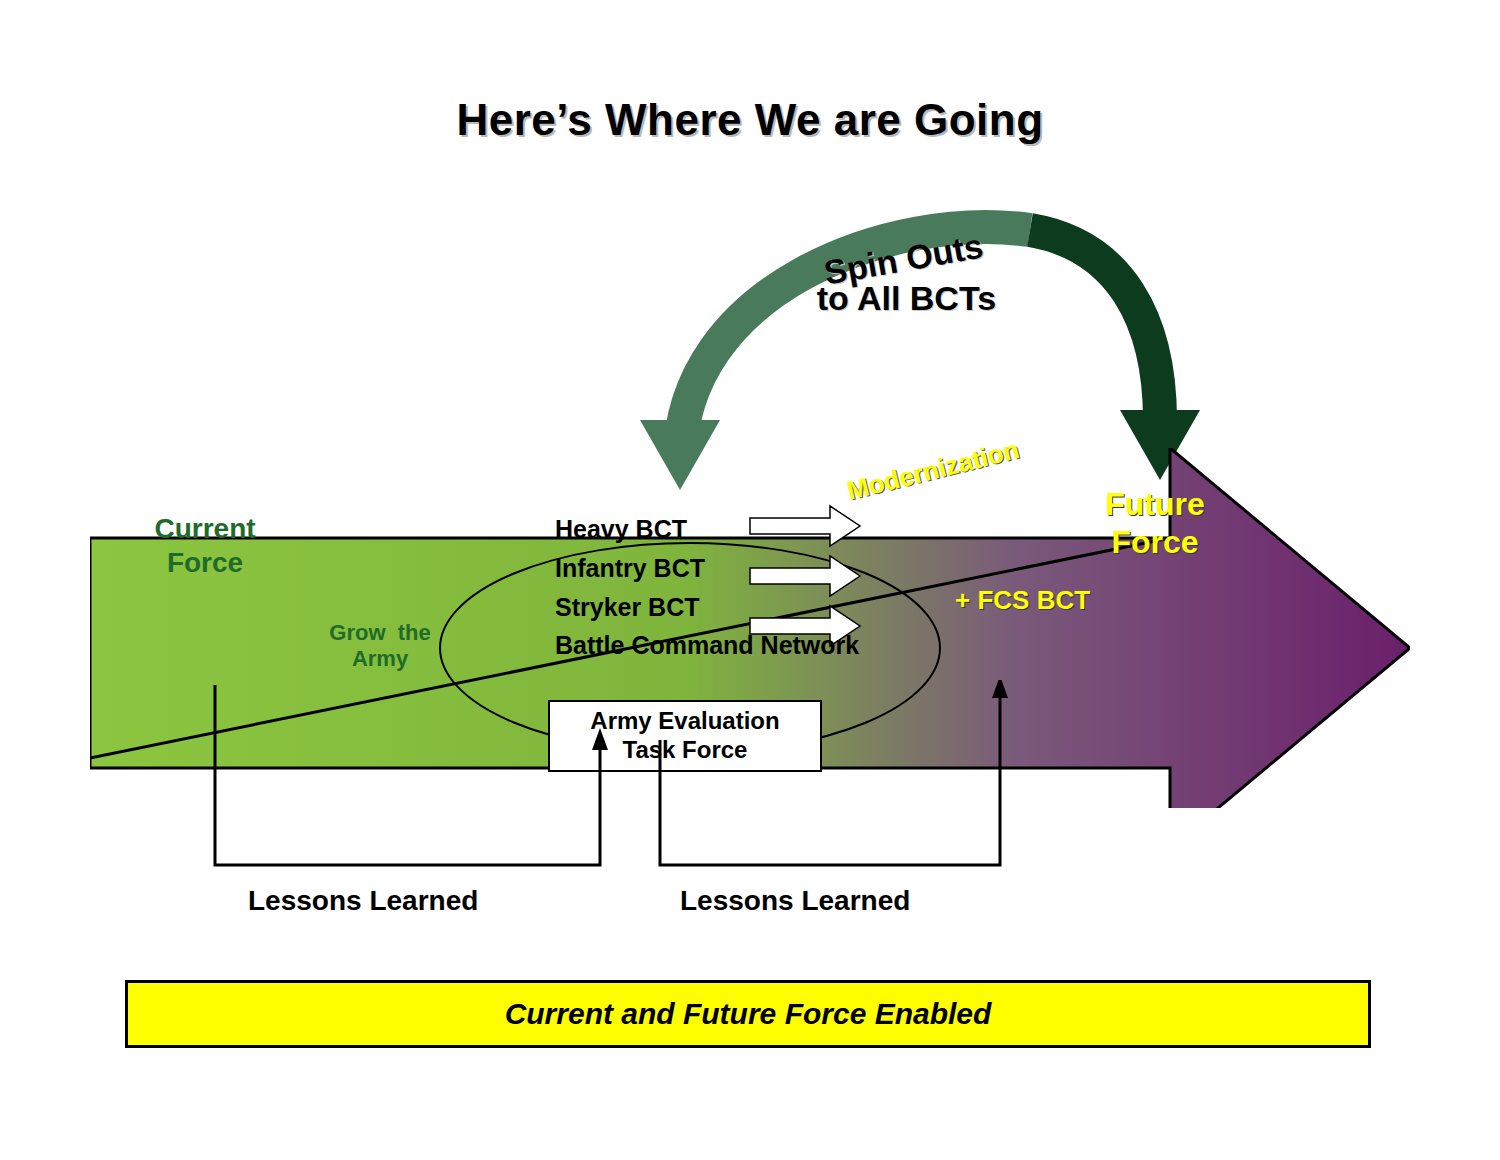Here’s Where We are Going
Spin Outs to All BCTs
Current
Force
Grow the
Army
Heavy BCT
Infantry BCT
Stryker BCT
Battle Command Network
Modernization
Future
Force
+ FCS BCT
Army Evaluation
Task Force
Lessons Learned
Lessons Learned
Current and Future Force Enabled